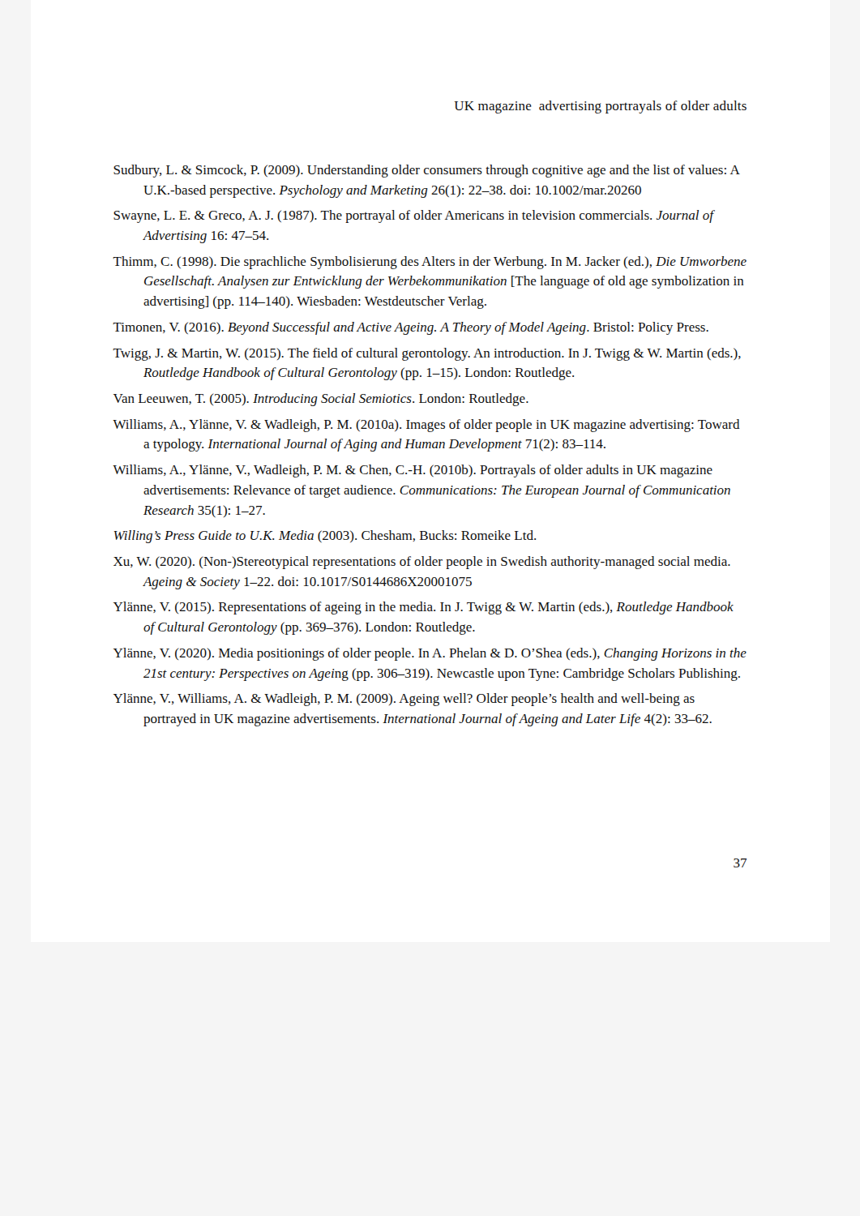UK magazine advertising portrayals of older adults
Sudbury, L. & Simcock, P. (2009). Understanding older consumers through cognitive age and the list of values: A U.K.-based perspective. Psychology and Marketing 26(1): 22–38. doi: 10.1002/mar.20260
Swayne, L. E. & Greco, A. J. (1987). The portrayal of older Americans in television commercials. Journal of Advertising 16: 47–54.
Thimm, C. (1998). Die sprachliche Symbolisierung des Alters in der Werbung. In M. Jacker (ed.), Die Umworbene Gesellschaft. Analysen zur Entwicklung der Werbekommunikation [The language of old age symbolization in advertising] (pp. 114–140). Wiesbaden: Westdeutscher Verlag.
Timonen, V. (2016). Beyond Successful and Active Ageing. A Theory of Model Ageing. Bristol: Policy Press.
Twigg, J. & Martin, W. (2015). The field of cultural gerontology. An introduction. In J. Twigg & W. Martin (eds.), Routledge Handbook of Cultural Gerontology (pp. 1–15). London: Routledge.
Van Leeuwen, T. (2005). Introducing Social Semiotics. London: Routledge.
Williams, A., Ylänne, V. & Wadleigh, P. M. (2010a). Images of older people in UK magazine advertising: Toward a typology. International Journal of Aging and Human Development 71(2): 83–114.
Williams, A., Ylänne, V., Wadleigh, P. M. & Chen, C.-H. (2010b). Portrayals of older adults in UK magazine advertisements: Relevance of target audience. Communications: The European Journal of Communication Research 35(1): 1–27.
Willing’s Press Guide to U.K. Media (2003). Chesham, Bucks: Romeike Ltd.
Xu, W. (2020). (Non-)Stereotypical representations of older people in Swedish authority-managed social media. Ageing & Society 1–22. doi: 10.1017/S0144686X20001075
Ylänne, V. (2015). Representations of ageing in the media. In J. Twigg & W. Martin (eds.), Routledge Handbook of Cultural Gerontology (pp. 369–376). London: Routledge.
Ylänne, V. (2020). Media positionings of older people. In A. Phelan & D. O’Shea (eds.), Changing Horizons in the 21st century: Perspectives on Ageing (pp. 306–319). Newcastle upon Tyne: Cambridge Scholars Publishing.
Ylänne, V., Williams, A. & Wadleigh, P. M. (2009). Ageing well? Older people’s health and well-being as portrayed in UK magazine advertisements. International Journal of Ageing and Later Life 4(2): 33–62.
37